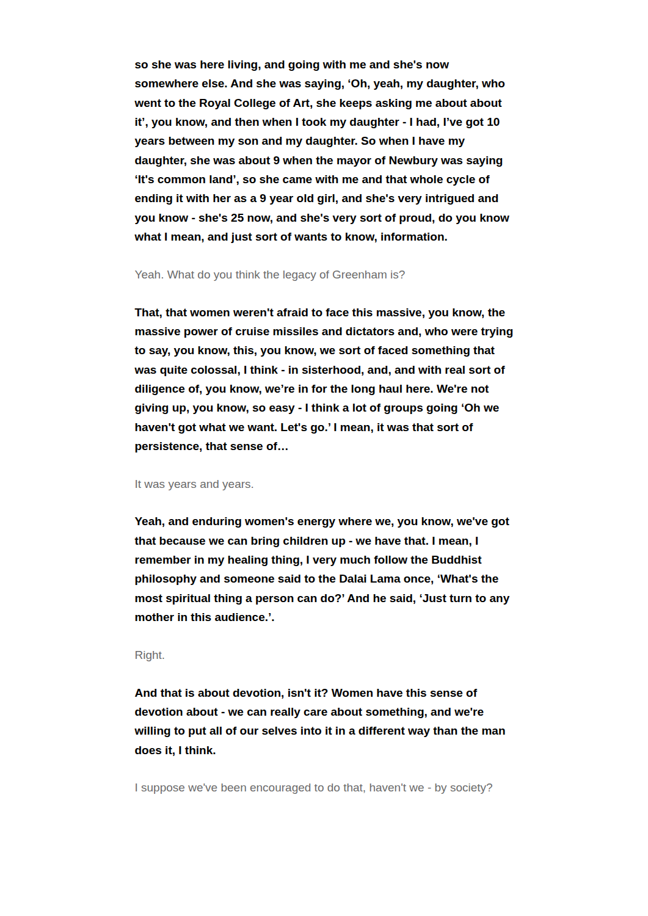so she was here living, and going with me and she's now somewhere else. And she was saying, ‘Oh, yeah, my daughter, who went to the Royal College of Art, she keeps asking me about about it’, you know, and then when I took my daughter - I had, I’ve got 10 years between my son and my daughter. So when I have my daughter, she was about 9 when the mayor of Newbury was saying ‘It's common land’, so she came with me and that whole cycle of ending it with her as a 9 year old girl, and she's very intrigued and you know - she's 25 now, and she's very sort of proud, do you know what I mean, and just sort of wants to know, information.
Yeah. What do you think the legacy of Greenham is?
That, that women weren't afraid to face this massive, you know, the massive power of cruise missiles and dictators and, who were trying to say, you know, this, you know, we sort of faced something that was quite colossal, I think - in sisterhood, and, and with real sort of diligence of, you know, we’re in for the long haul here. We're not giving up, you know, so easy - I think a lot of groups going ‘Oh we haven't got what we want. Let's go.’ I mean, it was that sort of persistence, that sense of…
It was years and years.
Yeah, and enduring women's energy where we, you know, we've got that because we can bring children up - we have that. I mean, I remember in my healing thing, I very much follow the Buddhist philosophy and someone said to the Dalai Lama once, ‘What's the most spiritual thing a person can do?’ And he said, ‘Just turn to any mother in this audience.’.
Right.
And that is about devotion, isn't it? Women have this sense of devotion about - we can really care about something, and we're willing to put all of our selves into it in a different way than the man does it, I think.
I suppose we've been encouraged to do that, haven't we - by society?